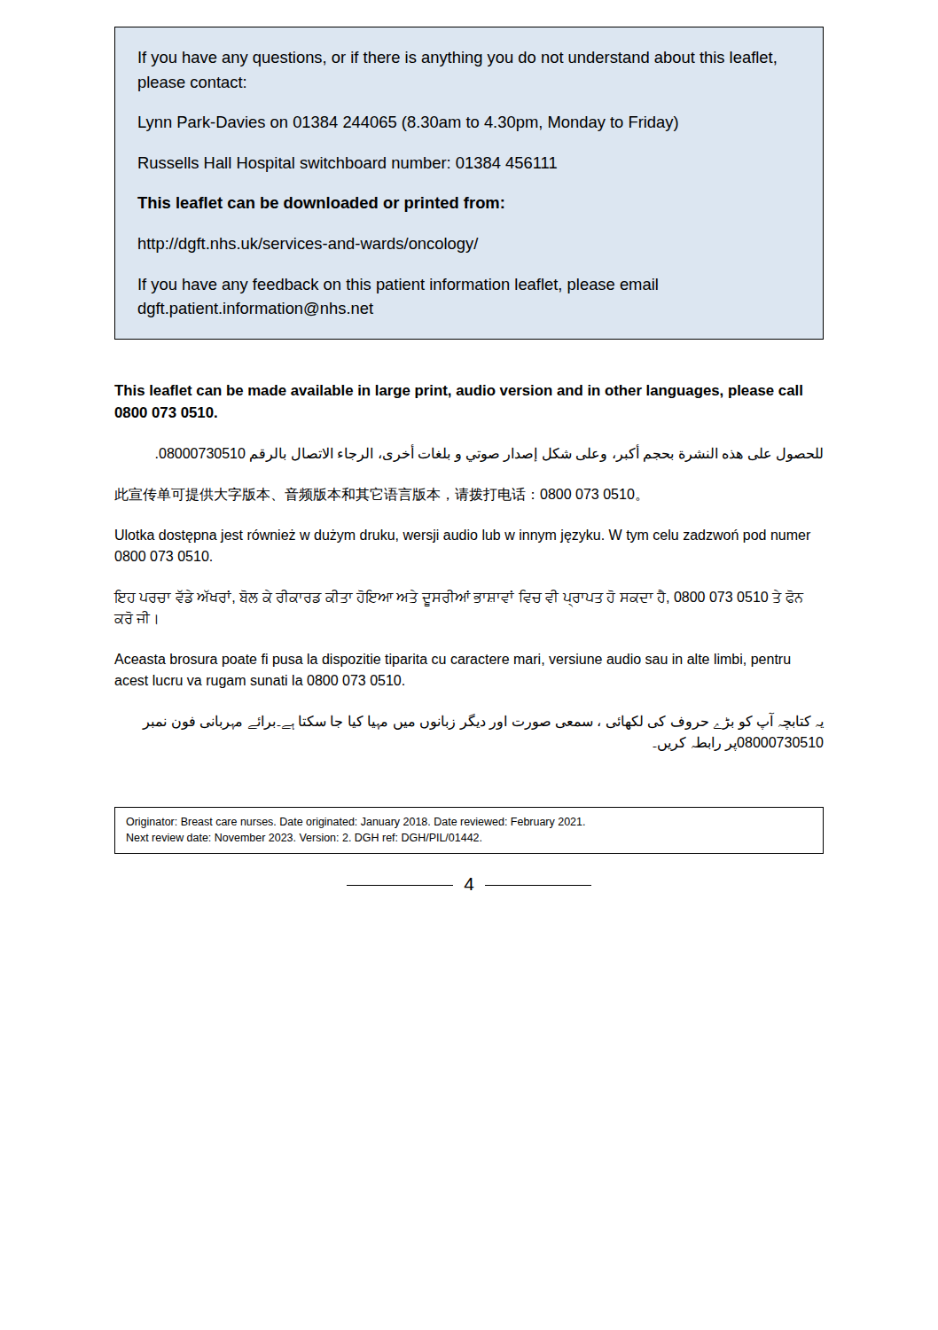If you have any questions, or if there is anything you do not understand about this leaflet, please contact:
Lynn Park-Davies on 01384 244065 (8.30am to 4.30pm, Monday to Friday)
Russells Hall Hospital switchboard number: 01384 456111
This leaflet can be downloaded or printed from:
http://dgft.nhs.uk/services-and-wards/oncology/
If you have any feedback on this patient information leaflet, please email dgft.patient.information@nhs.net
This leaflet can be made available in large print, audio version and in other languages, please call 0800 073 0510.
للحصول على هذه النشرة بحجم أكبر، وعلى شكل إصدار صوتي و بلغات أخرى، الرجاء الاتصال بالرقم 08000730510.
此宣传单可提供大字版本、音频版本和其它语言版本，请拨打电话：0800 073 0510。
Ulotka dostępna jest również w dużym druku, wersji audio lub w innym języku. W tym celu zadzwoń pod numer 0800 073 0510.
ਇਹ ਪਰਚਾ ਵੱਡੇ ਅੱਖਰਾਂ, ਬੋਲ ਕੇ ਰੀਕਾਰਡ ਕੀਤਾ ਹੋਇਆ ਅਤੇ ਦੂਸਰੀਆਂ ਭਾਸ਼ਾਵਾਂ ਵਿਚ ਵੀ ਪ੍ਰਾਪਤ ਹੋ ਸਕਦਾ ਹੈ, 0800 073 0510 ਤੇ ਫੋਨ ਕਰੋ ਜੀ।
Aceasta brosura poate fi pusa la dispozitie tiparita cu caractere mari, versiune audio sau in alte limbi, pentru acest lucru va rugam sunati la 0800 073 0510.
یہ کتابچہ آپ کو بڑے حروف کی لکھائی ، سمعی صورت اور دیگر زبانوں میں مہیا کیا جا سکتا ہے۔برائے مہربانی فون نمبر 08000730510پر رابطہ کریں۔
Originator: Breast care nurses. Date originated: January 2018. Date reviewed: February 2021.
Next review date: November 2023. Version: 2. DGH ref: DGH/PIL/01442.
4